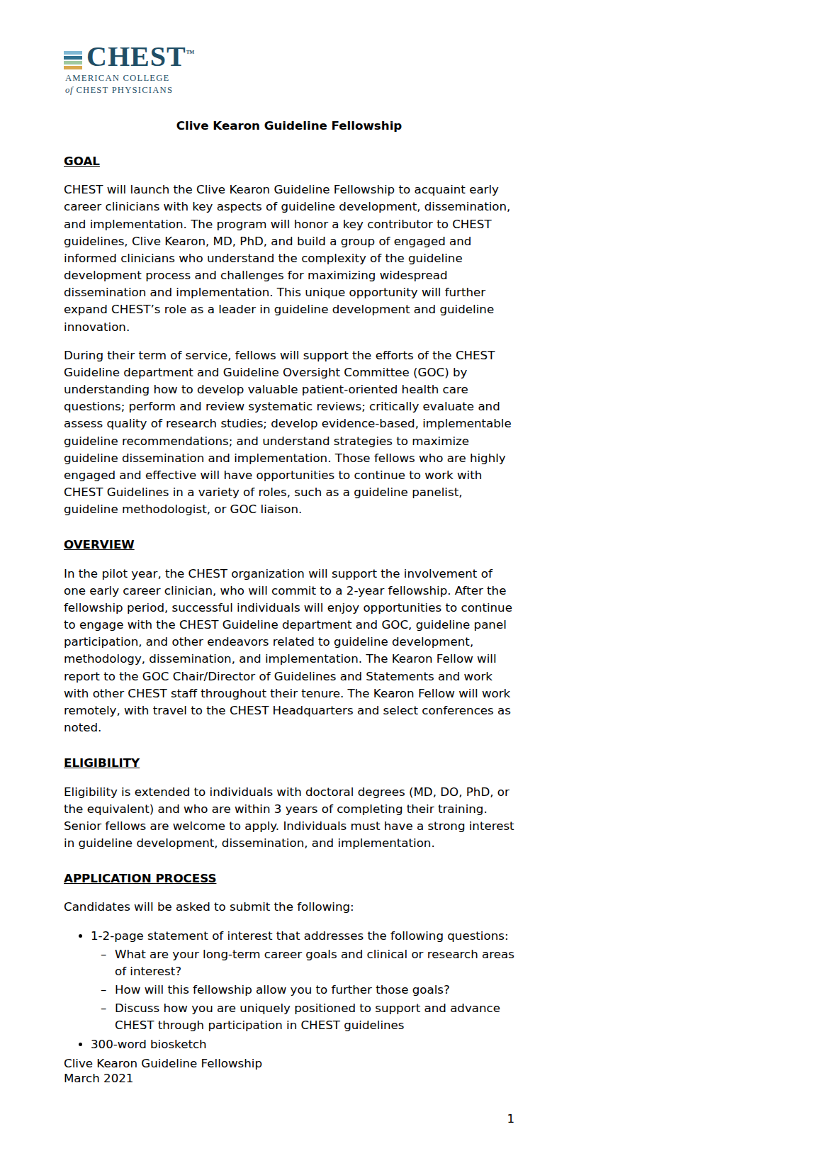CHEST™
AMERICAN COLLEGE
of CHEST PHYSICIANS
Clive Kearon Guideline Fellowship
GOAL
CHEST will launch the Clive Kearon Guideline Fellowship to acquaint early career clinicians with key aspects of guideline development, dissemination, and implementation. The program will honor a key contributor to CHEST guidelines, Clive Kearon, MD, PhD, and build a group of engaged and informed clinicians who understand the complexity of the guideline development process and challenges for maximizing widespread dissemination and implementation. This unique opportunity will further expand CHEST’s role as a leader in guideline development and guideline innovation.
During their term of service, fellows will support the efforts of the CHEST Guideline department and Guideline Oversight Committee (GOC) by understanding how to develop valuable patient-oriented health care questions; perform and review systematic reviews; critically evaluate and assess quality of research studies; develop evidence-based, implementable guideline recommendations; and understand strategies to maximize guideline dissemination and implementation. Those fellows who are highly engaged and effective will have opportunities to continue to work with CHEST Guidelines in a variety of roles, such as a guideline panelist, guideline methodologist, or GOC liaison.
OVERVIEW
In the pilot year, the CHEST organization will support the involvement of one early career clinician, who will commit to a 2-year fellowship. After the fellowship period, successful individuals will enjoy opportunities to continue to engage with the CHEST Guideline department and GOC, guideline panel participation, and other endeavors related to guideline development, methodology, dissemination, and implementation. The Kearon Fellow will report to the GOC Chair/Director of Guidelines and Statements and work with other CHEST staff throughout their tenure. The Kearon Fellow will work remotely, with travel to the CHEST Headquarters and select conferences as noted.
ELIGIBILITY
Eligibility is extended to individuals with doctoral degrees (MD, DO, PhD, or the equivalent) and who are within 3 years of completing their training. Senior fellows are welcome to apply. Individuals must have a strong interest in guideline development, dissemination, and implementation.
APPLICATION PROCESS
Candidates will be asked to submit the following:
1-2-page statement of interest that addresses the following questions:
What are your long-term career goals and clinical or research areas of interest?
How will this fellowship allow you to further those goals?
Discuss how you are uniquely positioned to support and advance CHEST through participation in CHEST guidelines
300-word biosketch
Clive Kearon Guideline Fellowship
March 2021
1